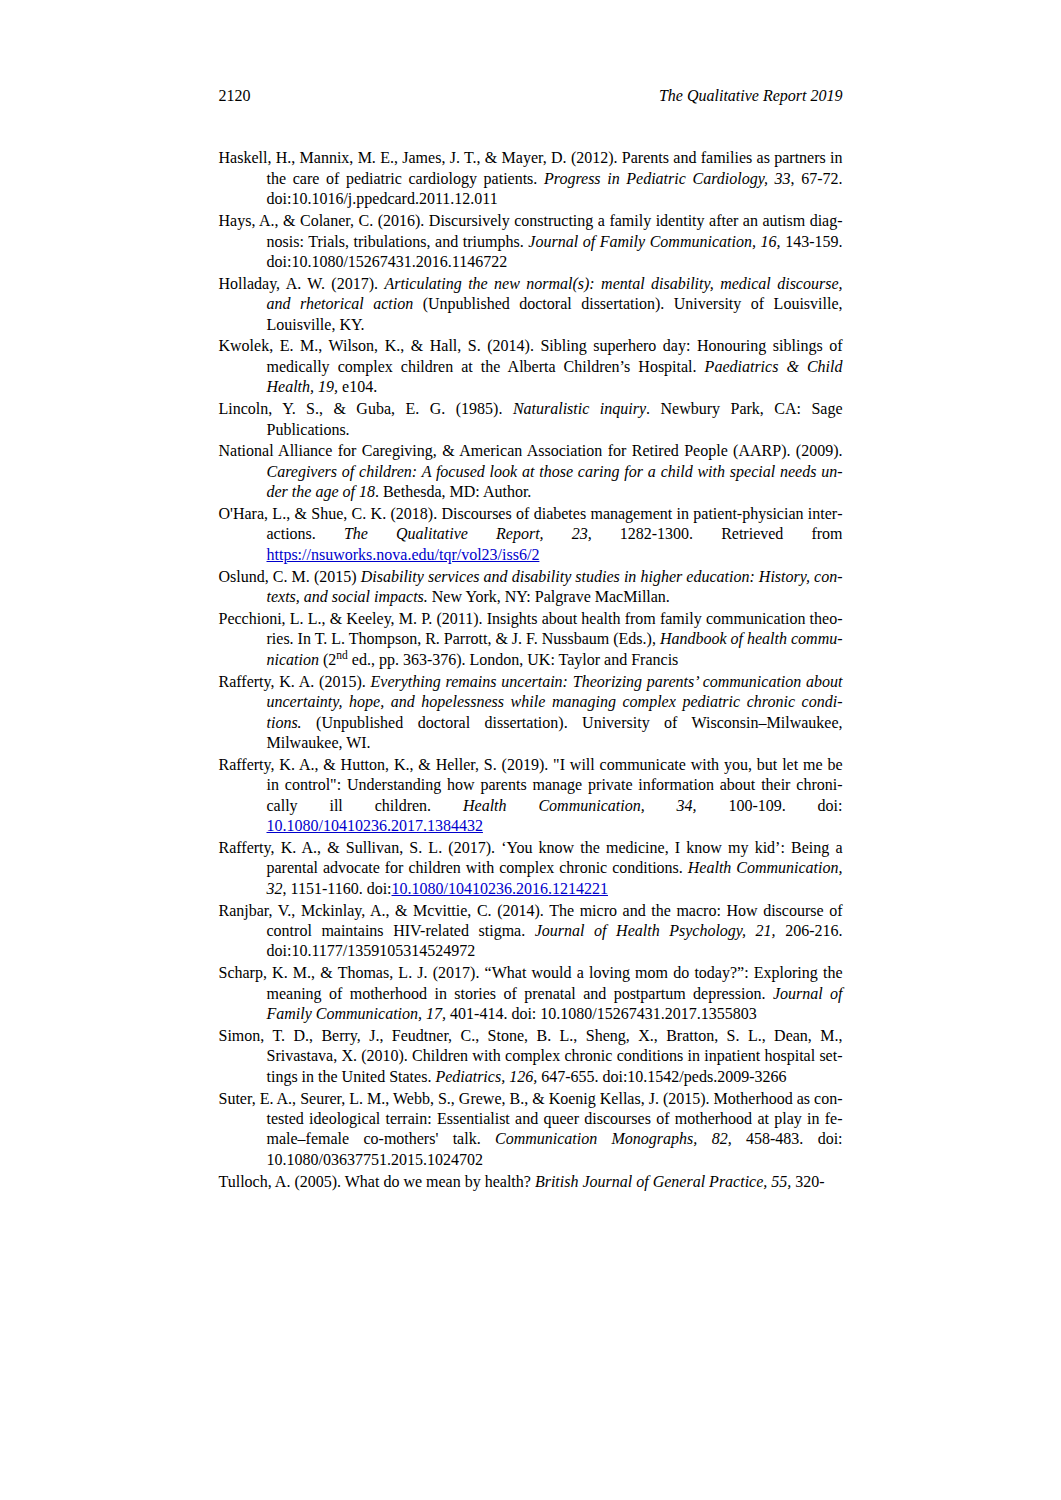2120 The Qualitative Report 2019
Haskell, H., Mannix, M. E., James, J. T., & Mayer, D. (2012). Parents and families as partners in the care of pediatric cardiology patients. Progress in Pediatric Cardiology, 33, 67-72. doi:10.1016/j.ppedcard.2011.12.011
Hays, A., & Colaner, C. (2016). Discursively constructing a family identity after an autism diagnosis: Trials, tribulations, and triumphs. Journal of Family Communication, 16, 143-159. doi:10.1080/15267431.2016.1146722
Holladay, A. W. (2017). Articulating the new normal(s): mental disability, medical discourse, and rhetorical action (Unpublished doctoral dissertation). University of Louisville, Louisville, KY.
Kwolek, E. M., Wilson, K., & Hall, S. (2014). Sibling superhero day: Honouring siblings of medically complex children at the Alberta Children’s Hospital. Paediatrics & Child Health, 19, e104.
Lincoln, Y. S., & Guba, E. G. (1985). Naturalistic inquiry. Newbury Park, CA: Sage Publications.
National Alliance for Caregiving, & American Association for Retired People (AARP). (2009). Caregivers of children: A focused look at those caring for a child with special needs under the age of 18. Bethesda, MD: Author.
O'Hara, L., & Shue, C. K. (2018). Discourses of diabetes management in patient-physician interactions. The Qualitative Report, 23, 1282-1300. Retrieved from https://nsuworks.nova.edu/tqr/vol23/iss6/2
Oslund, C. M. (2015) Disability services and disability studies in higher education: History, contexts, and social impacts. New York, NY: Palgrave MacMillan.
Pecchioni, L. L., & Keeley, M. P. (2011). Insights about health from family communication theories. In T. L. Thompson, R. Parrott, & J. F. Nussbaum (Eds.), Handbook of health communication (2nd ed., pp. 363-376). London, UK: Taylor and Francis
Rafferty, K. A. (2015). Everything remains uncertain: Theorizing parents’ communication about uncertainty, hope, and hopelessness while managing complex pediatric chronic conditions. (Unpublished doctoral dissertation). University of Wisconsin–Milwaukee, Milwaukee, WI.
Rafferty, K. A., & Hutton, K., & Heller, S. (2019). "I will communicate with you, but let me be in control": Understanding how parents manage private information about their chronically ill children. Health Communication, 34, 100-109. doi: 10.1080/10410236.2017.1384432
Rafferty, K. A., & Sullivan, S. L. (2017). ‘You know the medicine, I know my kid’: Being a parental advocate for children with complex chronic conditions. Health Communication, 32, 1151-1160. doi:10.1080/10410236.2016.1214221
Ranjbar, V., Mckinlay, A., & Mcvittie, C. (2014). The micro and the macro: How discourse of control maintains HIV-related stigma. Journal of Health Psychology, 21, 206-216. doi:10.1177/1359105314524972
Scharp, K. M., & Thomas, L. J. (2017). “What would a loving mom do today?”: Exploring the meaning of motherhood in stories of prenatal and postpartum depression. Journal of Family Communication, 17, 401-414. doi: 10.1080/15267431.2017.1355803
Simon, T. D., Berry, J., Feudtner, C., Stone, B. L., Sheng, X., Bratton, S. L., Dean, M., Srivastava, X. (2010). Children with complex chronic conditions in inpatient hospital settings in the United States. Pediatrics, 126, 647-655. doi:10.1542/peds.2009-3266
Suter, E. A., Seurer, L. M., Webb, S., Grewe, B., & Koenig Kellas, J. (2015). Motherhood as contested ideological terrain: Essentialist and queer discourses of motherhood at play in female–female co-mothers' talk. Communication Monographs, 82, 458-483. doi: 10.1080/03637751.2015.1024702
Tulloch, A. (2005). What do we mean by health? British Journal of General Practice, 55, 320-